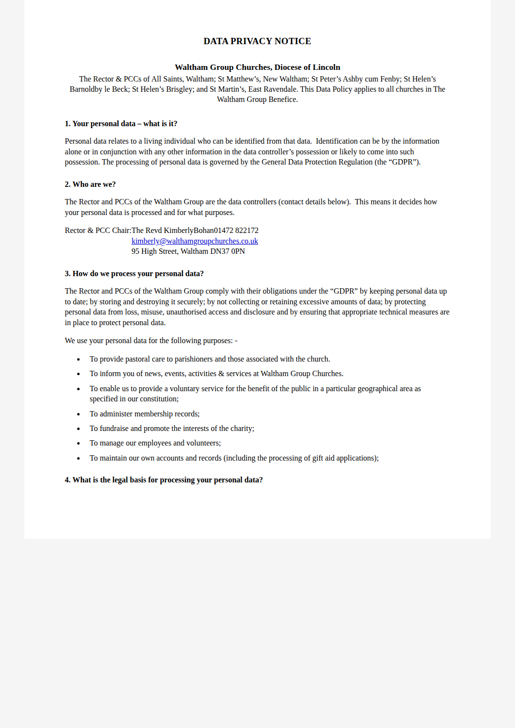DATA PRIVACY NOTICE
Waltham Group Churches, Diocese of Lincoln
The Rector & PCCs of All Saints, Waltham; St Matthew’s, New Waltham; St Peter’s Ashby cum Fenby; St Helen’s Barnoldby le Beck; St Helen’s Brisgley; and St Martin’s, East Ravendale. This Data Policy applies to all churches in The Waltham Group Benefice.
1. Your personal data – what is it?
Personal data relates to a living individual who can be identified from that data. Identification can be by the information alone or in conjunction with any other information in the data controller’s possession or likely to come into such possession. The processing of personal data is governed by the General Data Protection Regulation (the “GDPR”).
2. Who are we?
The Rector and PCCs of the Waltham Group are the data controllers (contact details below). This means it decides how your personal data is processed and for what purposes.
| Rector & PCC Chair: | The Revd KimberlyBohan | 01472 822172 |
| | kimberly@walthamgroupchurches.co.uk |
| | 95 High Street, Waltham DN37 0PN |
3. How do we process your personal data?
The Rector and PCCs of the Waltham Group comply with their obligations under the “GDPR” by keeping personal data up to date; by storing and destroying it securely; by not collecting or retaining excessive amounts of data; by protecting personal data from loss, misuse, unauthorised access and disclosure and by ensuring that appropriate technical measures are in place to protect personal data.
We use your personal data for the following purposes: -
To provide pastoral care to parishioners and those associated with the church.
To inform you of news, events, activities & services at Waltham Group Churches.
To enable us to provide a voluntary service for the benefit of the public in a particular geographical area as specified in our constitution;
To administer membership records;
To fundraise and promote the interests of the charity;
To manage our employees and volunteers;
To maintain our own accounts and records (including the processing of gift aid applications);
4. What is the legal basis for processing your personal data?